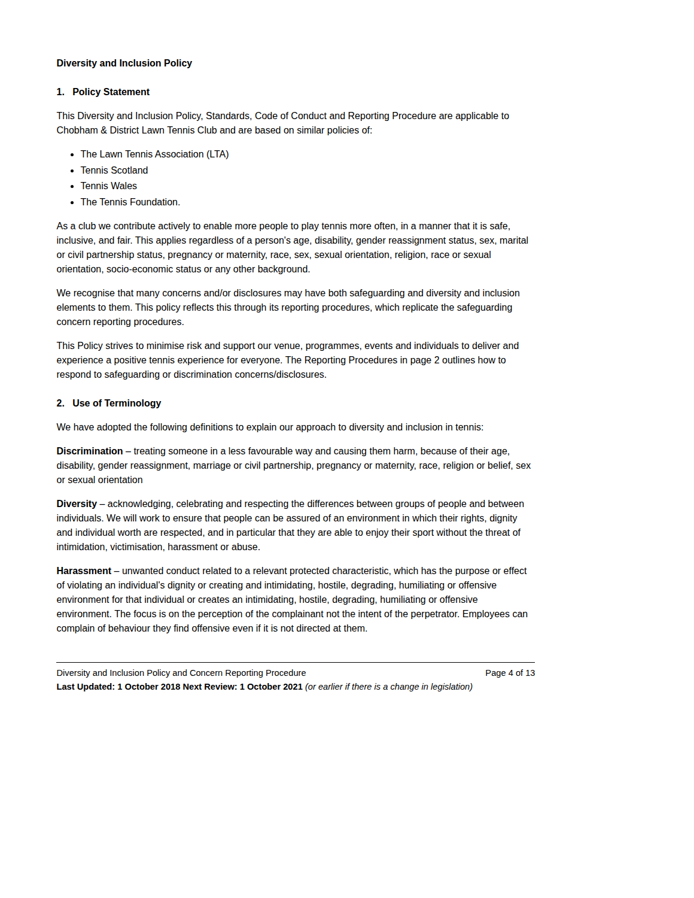Diversity and Inclusion Policy
1. Policy Statement
This Diversity and Inclusion Policy, Standards, Code of Conduct and Reporting Procedure are applicable to Chobham & District Lawn Tennis Club and are based on similar policies of:
The Lawn Tennis Association (LTA)
Tennis Scotland
Tennis Wales
The Tennis Foundation.
As a club we contribute actively to enable more people to play tennis more often, in a manner that it is safe, inclusive, and fair. This applies regardless of a person's age, disability, gender reassignment status, sex, marital or civil partnership status, pregnancy or maternity, race, sex, sexual orientation, religion, race or sexual orientation, socio-economic status or any other background.
We recognise that many concerns and/or disclosures may have both safeguarding and diversity and inclusion elements to them. This policy reflects this through its reporting procedures, which replicate the safeguarding concern reporting procedures.
This Policy strives to minimise risk and support our venue, programmes, events and individuals to deliver and experience a positive tennis experience for everyone. The Reporting Procedures in page 2 outlines how to respond to safeguarding or discrimination concerns/disclosures.
2. Use of Terminology
We have adopted the following definitions to explain our approach to diversity and inclusion in tennis:
Discrimination – treating someone in a less favourable way and causing them harm, because of their age, disability, gender reassignment, marriage or civil partnership, pregnancy or maternity, race, religion or belief, sex or sexual orientation
Diversity – acknowledging, celebrating and respecting the differences between groups of people and between individuals. We will work to ensure that people can be assured of an environment in which their rights, dignity and individual worth are respected, and in particular that they are able to enjoy their sport without the threat of intimidation, victimisation, harassment or abuse.
Harassment – unwanted conduct related to a relevant protected characteristic, which has the purpose or effect of violating an individual's dignity or creating and intimidating, hostile, degrading, humiliating or offensive environment for that individual or creates an intimidating, hostile, degrading, humiliating or offensive environment. The focus is on the perception of the complainant not the intent of the perpetrator. Employees can complain of behaviour they find offensive even if it is not directed at them.
Diversity and Inclusion Policy and Concern Reporting Procedure
Page 4 of 13
Last Updated: 1 October 2018 Next Review: 1 October 2021 (or earlier if there is a change in legislation)